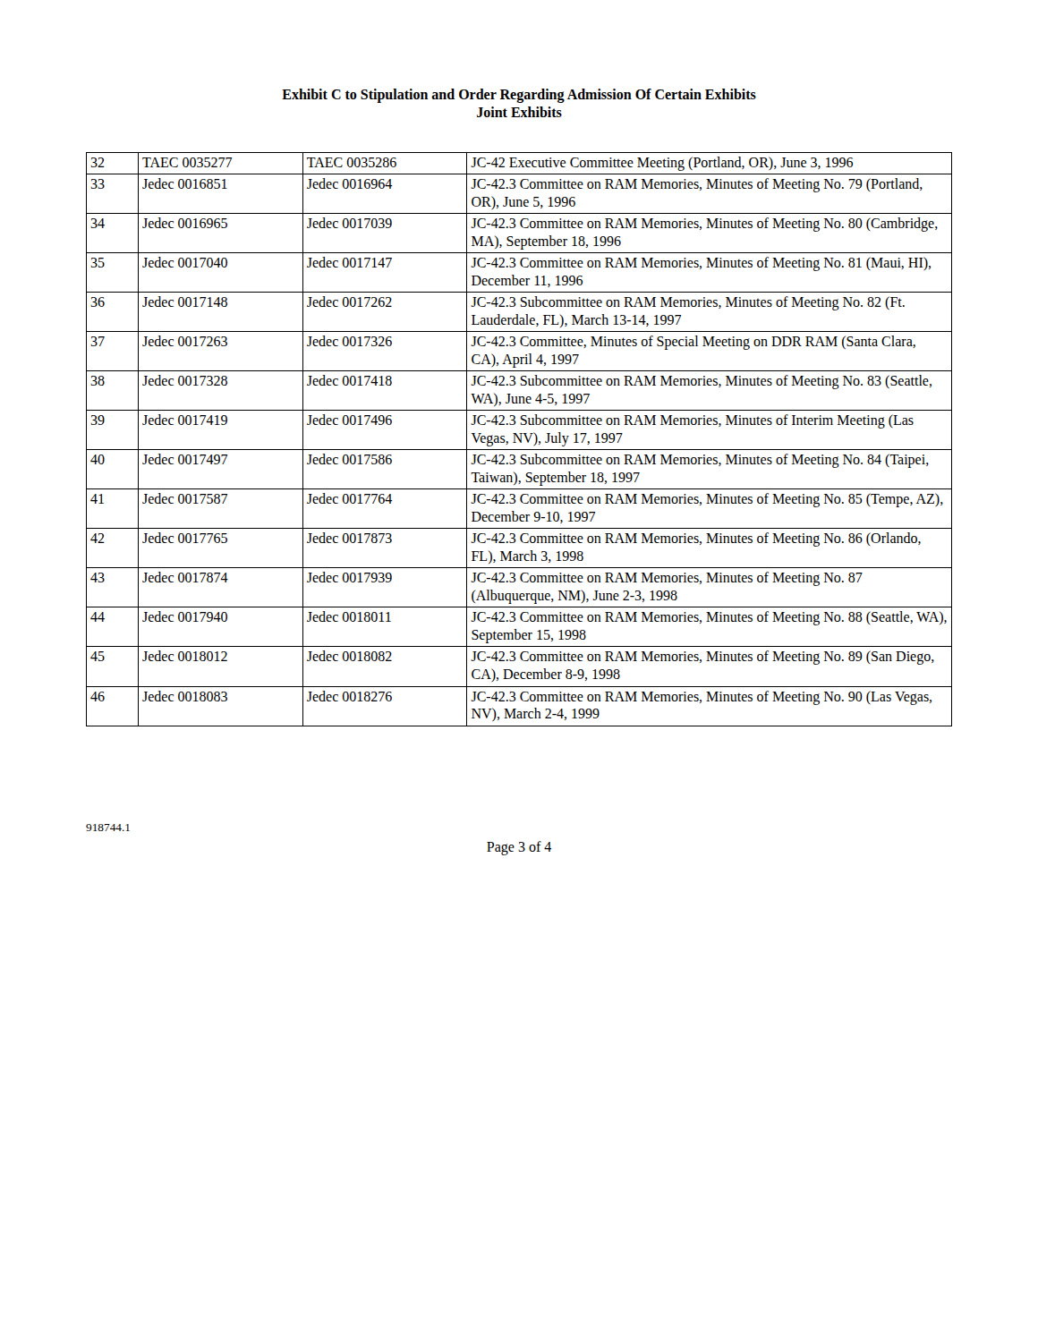Exhibit C to Stipulation and Order Regarding Admission Of Certain Exhibits Joint Exhibits
| 32 | TAEC 0035277 | TAEC 0035286 | JC-42 Executive Committee Meeting (Portland, OR), June 3, 1996 |
| 33 | Jedec 0016851 | Jedec 0016964 | JC-42.3 Committee on RAM Memories, Minutes of Meeting No. 79 (Portland, OR), June 5, 1996 |
| 34 | Jedec 0016965 | Jedec 0017039 | JC-42.3 Committee on RAM Memories, Minutes of Meeting No. 80 (Cambridge, MA), September 18, 1996 |
| 35 | Jedec 0017040 | Jedec 0017147 | JC-42.3 Committee on RAM Memories, Minutes of Meeting No. 81 (Maui, HI), December 11, 1996 |
| 36 | Jedec 0017148 | Jedec 0017262 | JC-42.3 Subcommittee on RAM Memories, Minutes of Meeting No. 82 (Ft. Lauderdale, FL), March 13-14, 1997 |
| 37 | Jedec 0017263 | Jedec 0017326 | JC-42.3 Committee, Minutes of Special Meeting on DDR RAM (Santa Clara, CA), April 4, 1997 |
| 38 | Jedec 0017328 | Jedec 0017418 | JC-42.3 Subcommittee on RAM Memories, Minutes of Meeting No. 83 (Seattle, WA), June 4-5, 1997 |
| 39 | Jedec 0017419 | Jedec 0017496 | JC-42.3 Subcommittee on RAM Memories, Minutes of Interim Meeting (Las Vegas, NV), July 17, 1997 |
| 40 | Jedec 0017497 | Jedec 0017586 | JC-42.3 Subcommittee on RAM Memories, Minutes of Meeting No. 84 (Taipei, Taiwan), September 18, 1997 |
| 41 | Jedec 0017587 | Jedec 0017764 | JC-42.3 Committee on RAM Memories, Minutes of Meeting No. 85 (Tempe, AZ), December 9-10, 1997 |
| 42 | Jedec 0017765 | Jedec 0017873 | JC-42.3 Committee on RAM Memories, Minutes of Meeting No. 86 (Orlando, FL), March 3, 1998 |
| 43 | Jedec 0017874 | Jedec 0017939 | JC-42.3 Committee on RAM Memories, Minutes of Meeting No. 87 (Albuquerque, NM), June 2-3, 1998 |
| 44 | Jedec 0017940 | Jedec 0018011 | JC-42.3 Committee on RAM Memories, Minutes of Meeting No. 88 (Seattle, WA), September 15, 1998 |
| 45 | Jedec 0018012 | Jedec 0018082 | JC-42.3 Committee on RAM Memories, Minutes of Meeting No. 89 (San Diego, CA), December 8-9, 1998 |
| 46 | Jedec 0018083 | Jedec 0018276 | JC-42.3 Committee on RAM Memories, Minutes of Meeting No. 90 (Las Vegas, NV), March 2-4, 1999 |
918744.1
Page 3 of 4